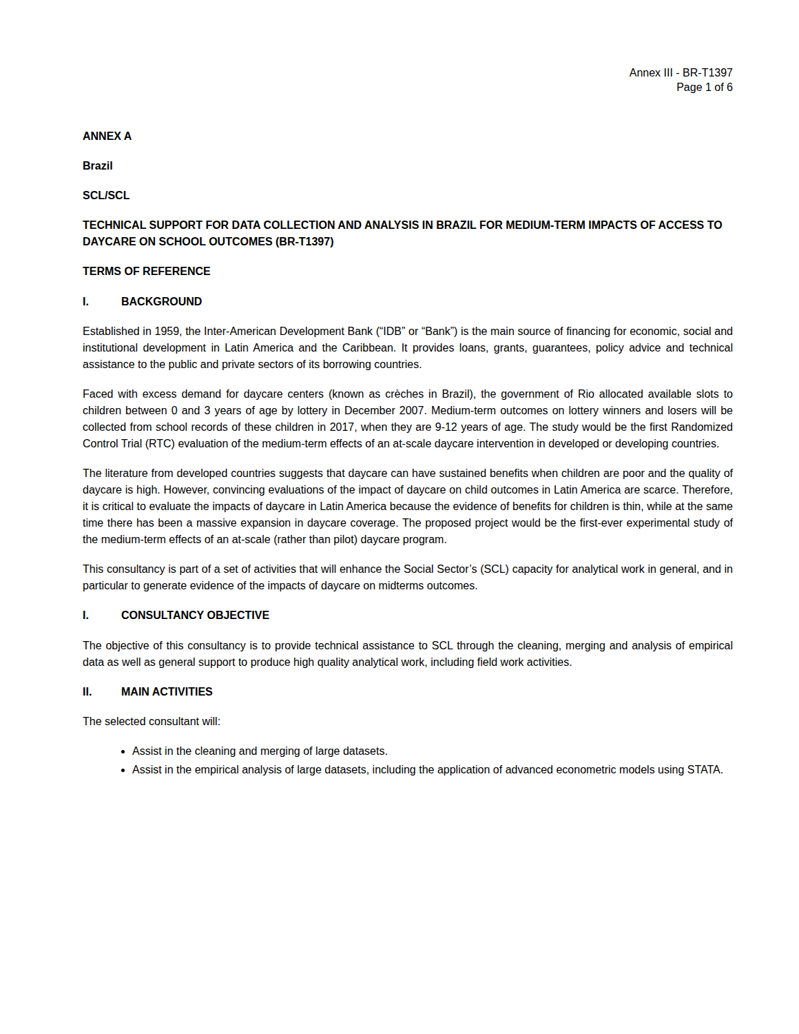Annex III - BR-T1397
Page 1 of 6
ANNEX A
Brazil
SCL/SCL
TECHNICAL SUPPORT FOR DATA COLLECTION AND ANALYSIS IN BRAZIL FOR MEDIUM-TERM IMPACTS OF ACCESS TO DAYCARE ON SCHOOL OUTCOMES (BR-T1397)
TERMS OF REFERENCE
I. BACKGROUND
Established in 1959, the Inter-American Development Bank (“IDB” or “Bank”) is the main source of financing for economic, social and institutional development in Latin America and the Caribbean. It provides loans, grants, guarantees, policy advice and technical assistance to the public and private sectors of its borrowing countries.
Faced with excess demand for daycare centers (known as crèches in Brazil), the government of Rio allocated available slots to children between 0 and 3 years of age by lottery in December 2007. Medium-term outcomes on lottery winners and losers will be collected from school records of these children in 2017, when they are 9-12 years of age. The study would be the first Randomized Control Trial (RTC) evaluation of the medium-term effects of an at-scale daycare intervention in developed or developing countries.
The literature from developed countries suggests that daycare can have sustained benefits when children are poor and the quality of daycare is high. However, convincing evaluations of the impact of daycare on child outcomes in Latin America are scarce. Therefore, it is critical to evaluate the impacts of daycare in Latin America because the evidence of benefits for children is thin, while at the same time there has been a massive expansion in daycare coverage. The proposed project would be the first-ever experimental study of the medium-term effects of an at-scale (rather than pilot) daycare program.
This consultancy is part of a set of activities that will enhance the Social Sector’s (SCL) capacity for analytical work in general, and in particular to generate evidence of the impacts of daycare on midterms outcomes.
I. CONSULTANCY OBJECTIVE
The objective of this consultancy is to provide technical assistance to SCL through the cleaning, merging and analysis of empirical data as well as general support to produce high quality analytical work, including field work activities.
II. MAIN ACTIVITIES
The selected consultant will:
Assist in the cleaning and merging of large datasets.
Assist in the empirical analysis of large datasets, including the application of advanced econometric models using STATA.